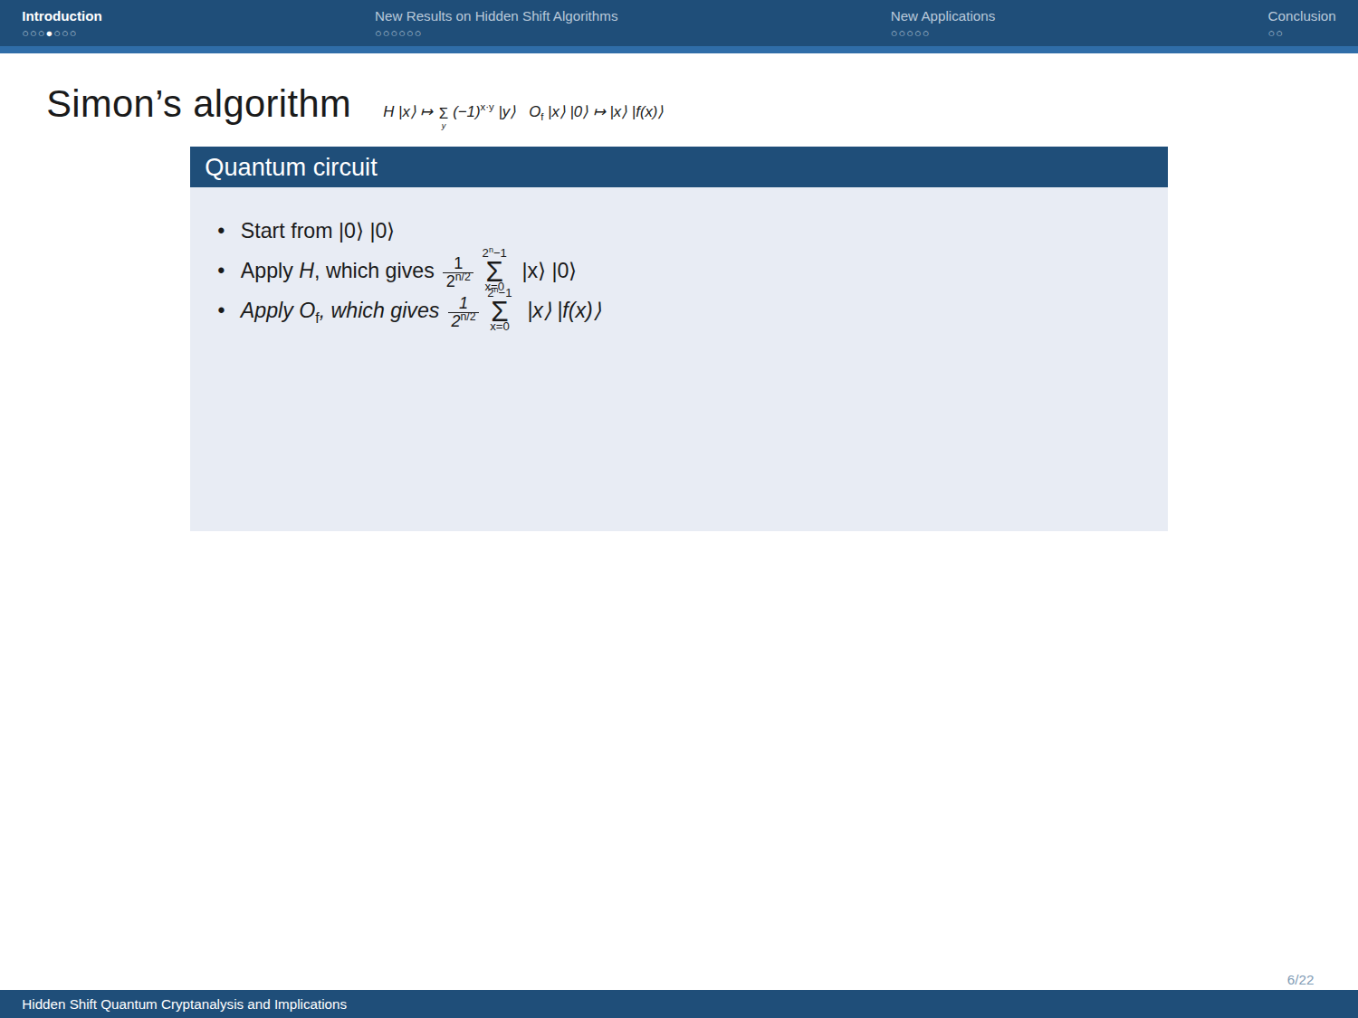Introduction ○○○●○○○
New Results on Hidden Shift Algorithms ○○○○○○
New Applications ○○○○○
Conclusion ○○
Simon’s algorithm
H |x⟩ ↦ Σy(−1)x·y |y⟩ Of |x⟩ |0⟩ ↦ |x⟩ |f(x)⟩
Quantum circuit
Start from |0⟩ |0⟩
Apply H, which gives 12n/2 Σ 2n−1 x=0 |x⟩ |0⟩
Apply Of, which gives 12n/2 Σ 2n−1 x=0 |x⟩ |f(x)⟩
6/22
Hidden Shift Quantum Cryptanalysis and Implications